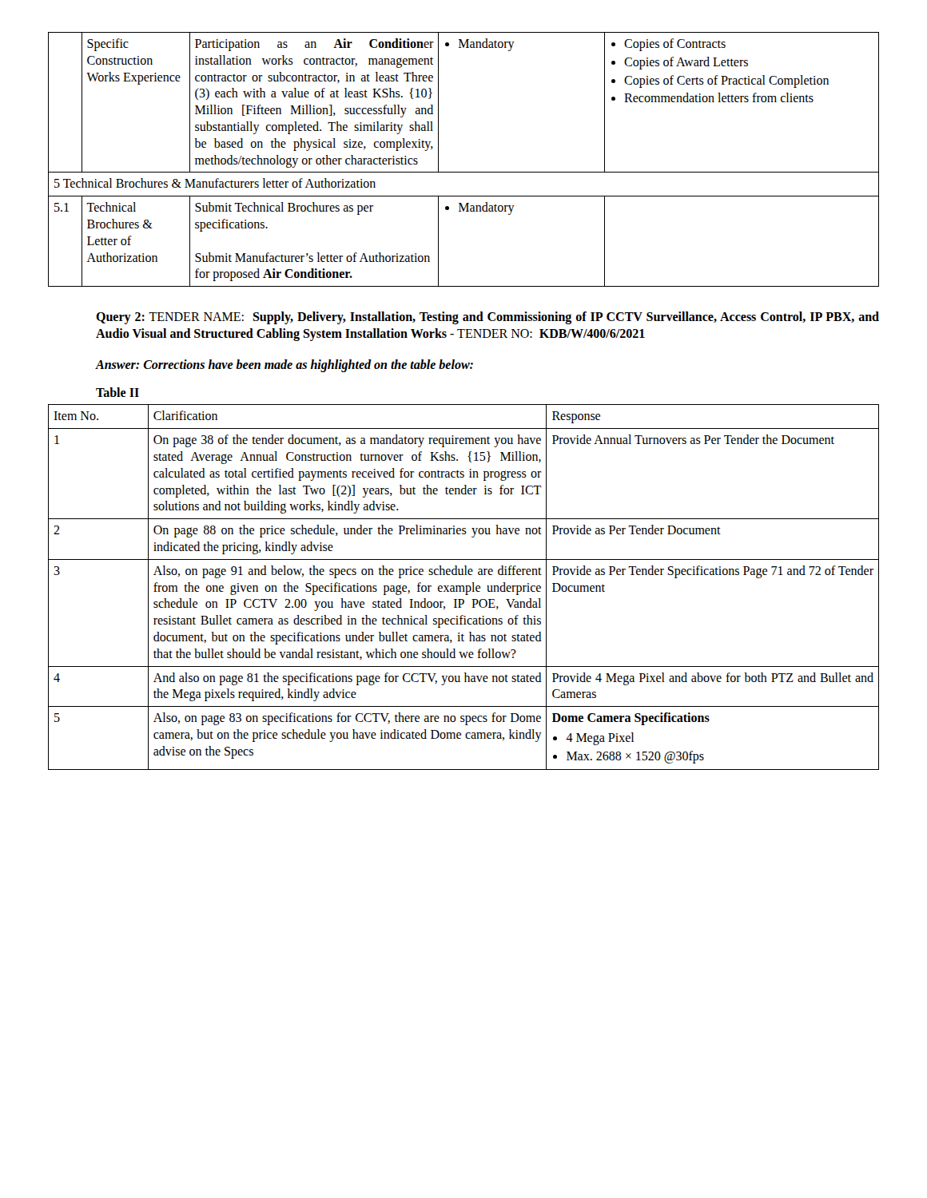| | Specific Construction Works Experience | Participation as an Air Condition er installation works contractor, management contractor or subcontractor, in at least Three (3) each with a value of at least KShs. {10} Million [Fifteen Million], successfully and substantially completed. The similarity shall be based on the physical size, complexity, methods/technology or other characteristics | Mandatory | Copies of Contracts Copies of Award Letters Copies of Certs of Practical Completion Recommendation letters from clients |
| 5 Technical Brochures & Manufacturers letter of Authorization |
| 5.1 | Technical Brochures & Letter of Authorization | Submit Technical Brochures as per specifications. Submit Manufacturer’s letter of Authorization for proposed Air Conditioner. | Mandatory | |
Query 2: TENDER NAME: Supply, Delivery, Installation, Testing and Commissioning of IP CCTV Surveillance, Access Control, IP PBX, and Audio Visual and Structured Cabling System Installation Works - TENDER NO: KDB/W/400/6/2021
Answer: Corrections have been made as highlighted on the table below:
Table II
| Item No. | Clarification | Response |
| --- | --- | --- |
| 1 | On page 38 of the tender document, as a mandatory requirement you have stated Average Annual Construction turnover of Kshs. {15} Million, calculated as total certified payments received for contracts in progress or completed, within the last Two [(2)] years, but the tender is for ICT solutions and not building works, kindly advise. | Provide Annual Turnovers as Per Tender the Document |
| 2 | On page 88 on the price schedule, under the Preliminaries you have not indicated the pricing, kindly advise | Provide as Per Tender Document |
| 3 | Also, on page 91 and below, the specs on the price schedule are different from the one given on the Specifications page, for example underprice schedule on IP CCTV 2.00 you have stated Indoor, IP POE, Vandal resistant Bullet camera as described in the technical specifications of this document, but on the specifications under bullet camera, it has not stated that the bullet should be vandal resistant, which one should we follow? | Provide as Per Tender Specifications Page 71 and 72 of Tender Document |
| 4 | And also on page 81 the specifications page for CCTV, you have not stated the Mega pixels required, kindly advice | Provide 4 Mega Pixel and above for both PTZ and Bullet and Cameras |
| 5 | Also, on page 83 on specifications for CCTV, there are no specs for Dome camera, but on the price schedule you have indicated Dome camera, kindly advise on the Specs | Dome Camera Specifications 4 Mega Pixel Max. 2688 × 1520 @30fps |